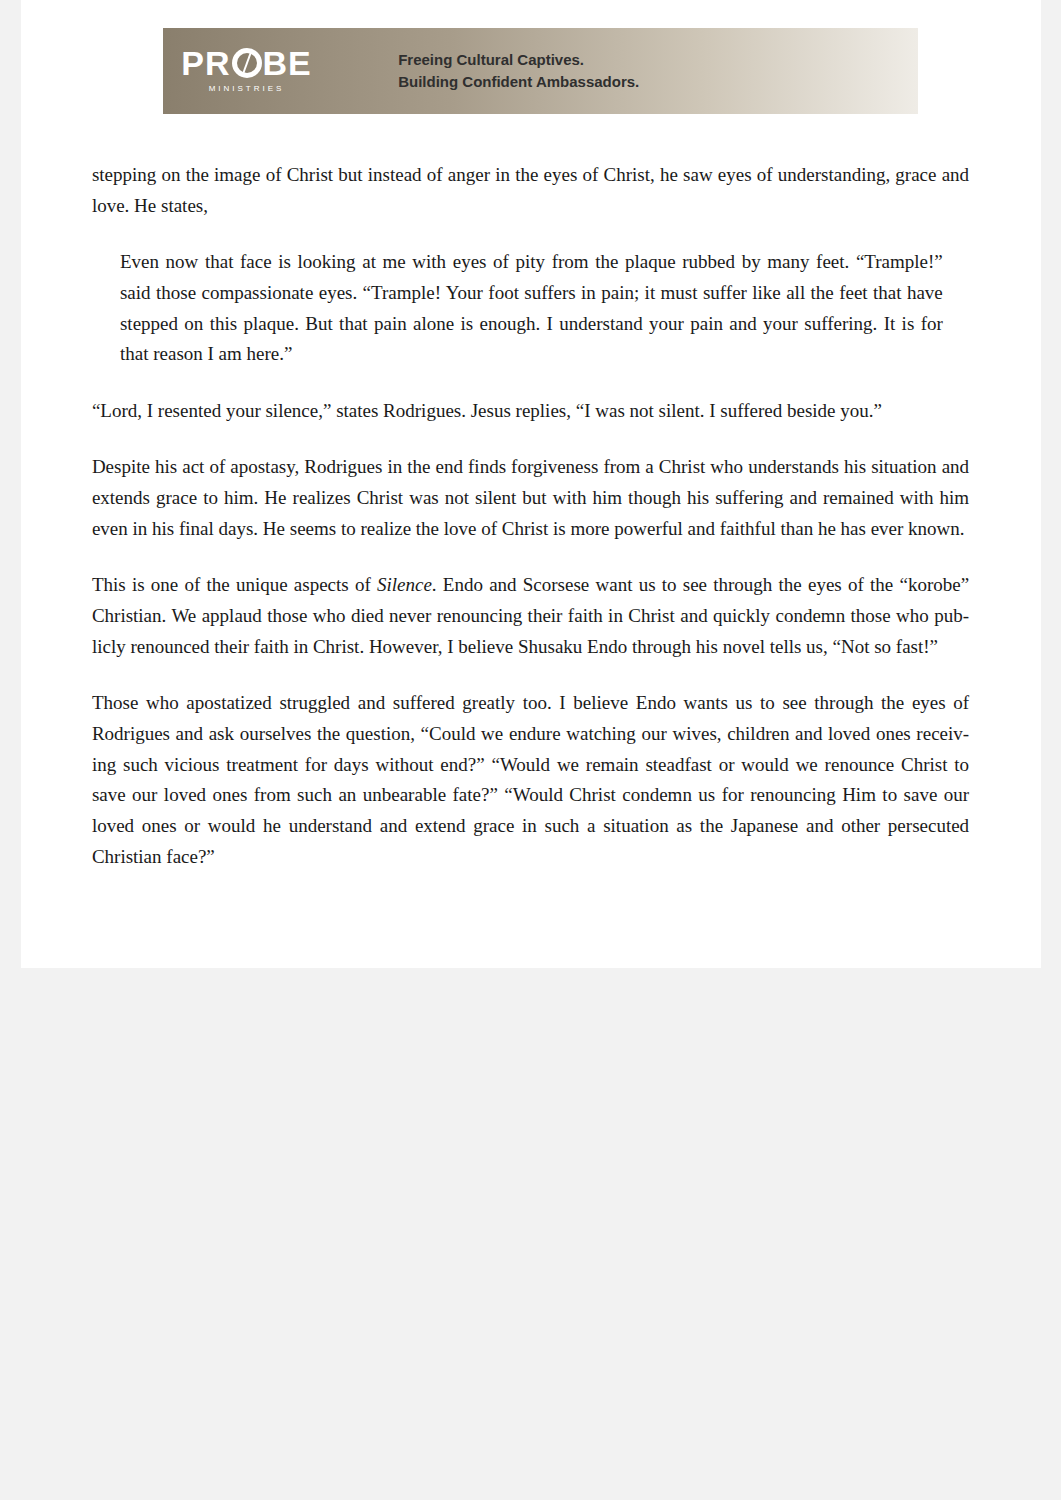PR BE
MINISTRIES
Freeing Cultural Captives. Building Confident Ambassadors.
stepping on the image of Christ but instead of anger in the eyes of Christ, he saw eyes of understanding, grace and love. He states,
Even now that face is looking at me with eyes of pity from the plaque rubbed by many feet. “Trample!” said those compassionate eyes. “Trample! Your foot suffers in pain; it must suffer like all the feet that have stepped on this plaque. But that pain alone is enough. I understand your pain and your suffering. It is for that reason I am here.”
“Lord, I resented your silence,” states Rodrigues. Jesus replies, “I was not silent. I suffered beside you.”
Despite his act of apostasy, Rodrigues in the end finds forgiveness from a Christ who understands his situation and extends grace to him. He realizes Christ was not silent but with him though his suffering and remained with him even in his final days. He seems to realize the love of Christ is more powerful and faithful than he has ever known.
This is one of the unique aspects of Silence. Endo and Scorsese want us to see through the eyes of the “korobe” Christian. We applaud those who died never renouncing their faith in Christ and quickly condemn those who publicly renounced their faith in Christ. However, I believe Shusaku Endo through his novel tells us, “Not so fast!”
Those who apostatized struggled and suffered greatly too. I believe Endo wants us to see through the eyes of Rodrigues and ask ourselves the question, “Could we endure watching our wives, children and loved ones receiving such vicious treatment for days without end?” “Would we remain steadfast or would we renounce Christ to save our loved ones from such an unbearable fate?” “Would Christ condemn us for renouncing Him to save our loved ones or would he understand and extend grace in such a situation as the Japanese and other persecuted Christian face?”